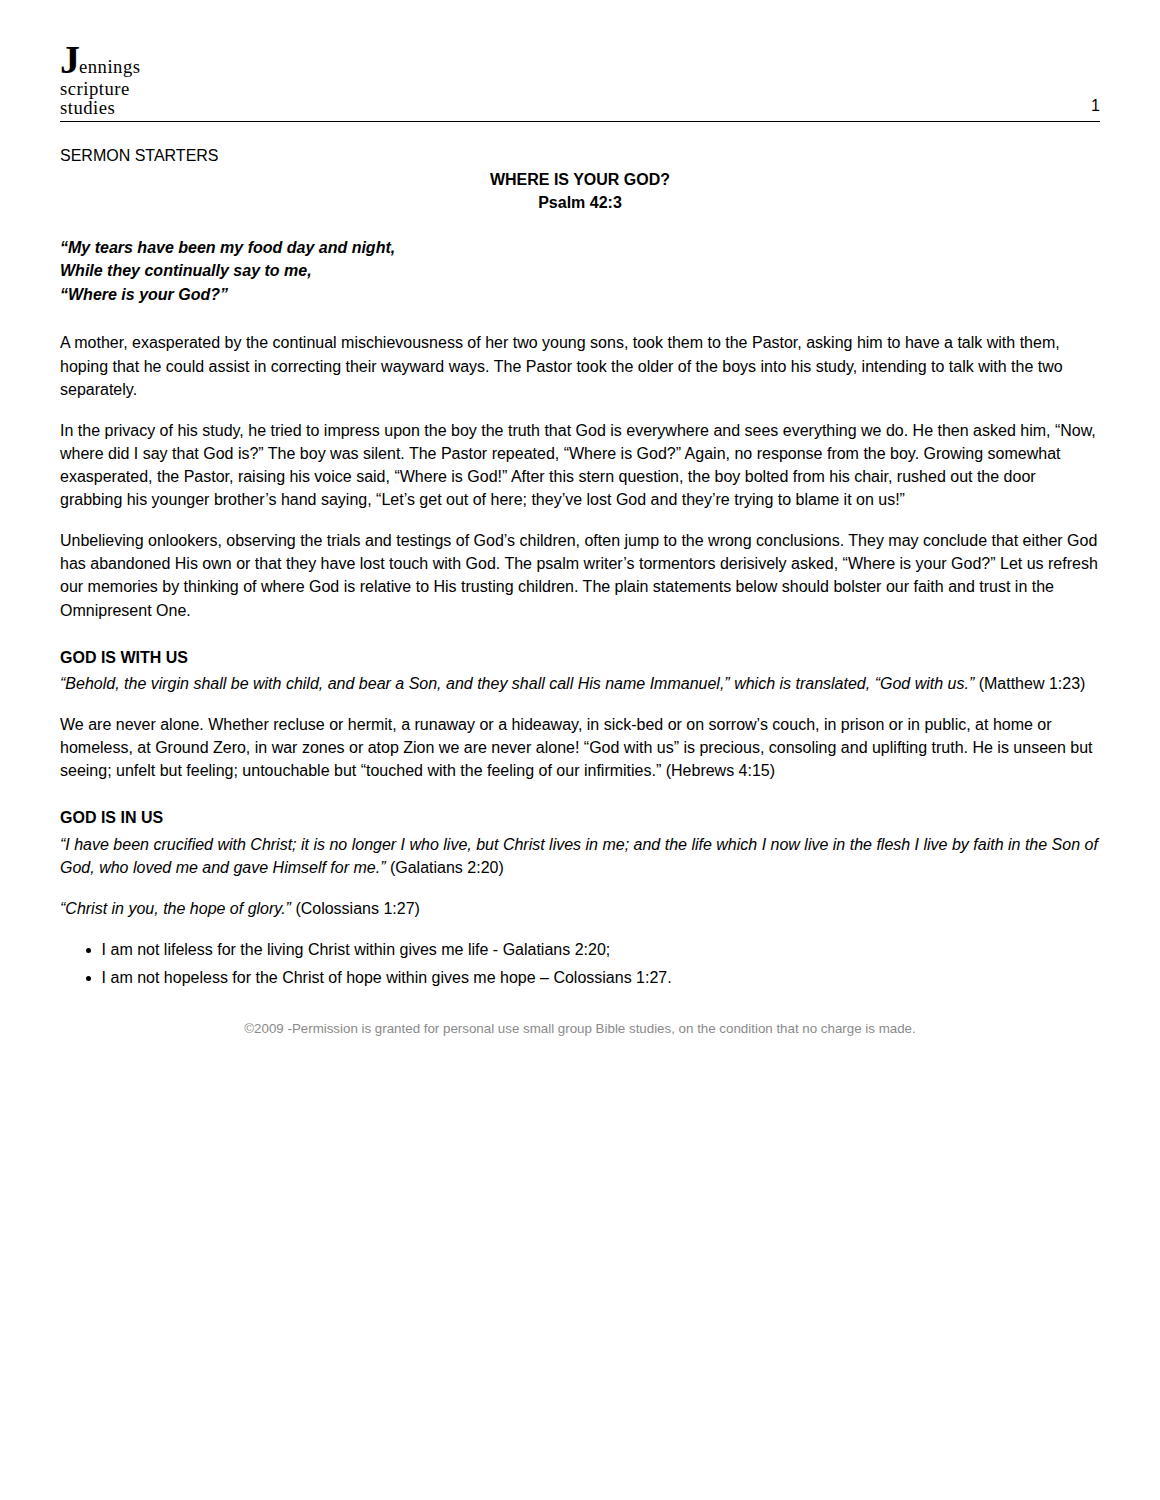Jennings scripture studies
1
SERMON STARTERS
Where Is Your God?
Psalm 42:3
“My tears have been my food day and night,
While they continually say to me,
“Where is your God?”
A mother, exasperated by the continual mischievousness of her two young sons, took them to the Pastor, asking him to have a talk with them, hoping that he could assist in correcting their wayward ways. The Pastor took the older of the boys into his study, intending to talk with the two separately.
In the privacy of his study, he tried to impress upon the boy the truth that God is everywhere and sees everything we do. He then asked him, “Now, where did I say that God is?” The boy was silent. The Pastor repeated, “Where is God?” Again, no response from the boy. Growing somewhat exasperated, the Pastor, raising his voice said, “Where is God!” After this stern question, the boy bolted from his chair, rushed out the door grabbing his younger brother’s hand saying, “Let’s get out of here; they’ve lost God and they’re trying to blame it on us!”
Unbelieving onlookers, observing the trials and testings of God’s children, often jump to the wrong conclusions. They may conclude that either God has abandoned His own or that they have lost touch with God. The psalm writer’s tormentors derisively asked, “Where is your God?” Let us refresh our memories by thinking of where God is relative to His trusting children. The plain statements below should bolster our faith and trust in the Omnipresent One.
God Is With Us
“Behold, the virgin shall be with child, and bear a Son, and they shall call His name Immanuel,” which is translated, “God with us.” (Matthew 1:23)
We are never alone. Whether recluse or hermit, a runaway or a hideaway, in sick-bed or on sorrow’s couch, in prison or in public, at home or homeless, at Ground Zero, in war zones or atop Zion we are never alone! “God with us” is precious, consoling and uplifting truth. He is unseen but seeing; unfelt but feeling; untouchable but “touched with the feeling of our infirmities.” (Hebrews 4:15)
God Is In Us
“I have been crucified with Christ; it is no longer I who live, but Christ lives in me; and the life which I now live in the flesh I live by faith in the Son of God, who loved me and gave Himself for me.” (Galatians 2:20)
“Christ in you, the hope of glory.” (Colossians 1:27)
I am not lifeless for the living Christ within gives me life - Galatians 2:20;
I am not hopeless for the Christ of hope within gives me hope – Colossians 1:27.
©2009 -Permission is granted for personal use small group Bible studies, on the condition that no charge is made.